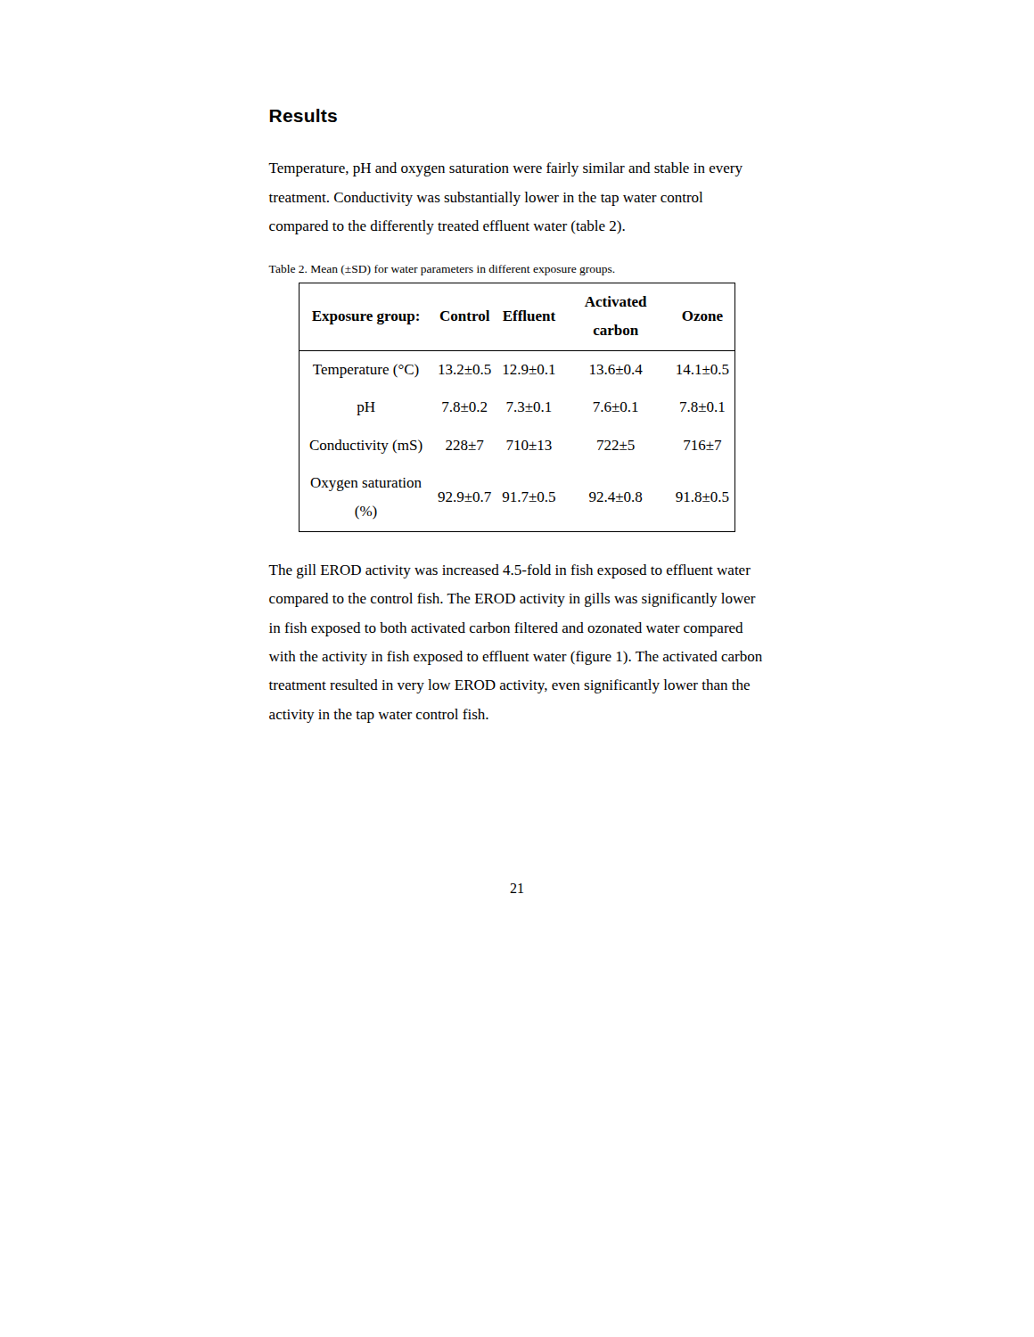Results
Temperature, pH and oxygen saturation were fairly similar and stable in every treatment. Conductivity was substantially lower in the tap water control compared to the differently treated effluent water (table 2).
Table 2. Mean (±SD) for water parameters in different exposure groups.
| Exposure group: | Control | Effluent | Activated carbon | Ozone |
| --- | --- | --- | --- | --- |
| Temperature (°C) | 13.2±0.5 | 12.9±0.1 | 13.6±0.4 | 14.1±0.5 |
| pH | 7.8±0.2 | 7.3±0.1 | 7.6±0.1 | 7.8±0.1 |
| Conductivity (mS) | 228±7 | 710±13 | 722±5 | 716±7 |
| Oxygen saturation (%) | 92.9±0.7 | 91.7±0.5 | 92.4±0.8 | 91.8±0.5 |
The gill EROD activity was increased 4.5-fold in fish exposed to effluent water compared to the control fish. The EROD activity in gills was significantly lower in fish exposed to both activated carbon filtered and ozonated water compared with the activity in fish exposed to effluent water (figure 1). The activated carbon treatment resulted in very low EROD activity, even significantly lower than the activity in the tap water control fish.
21